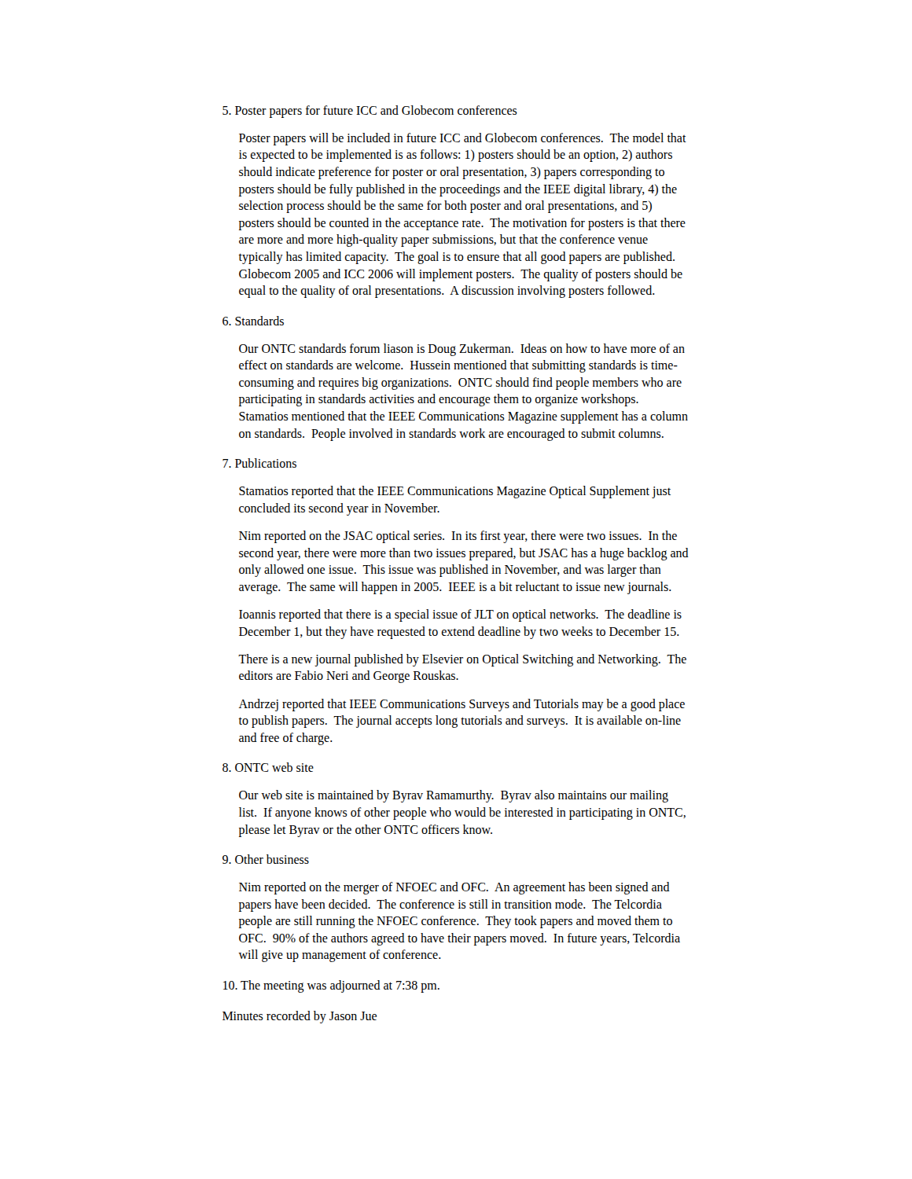5. Poster papers for future ICC and Globecom conferences
Poster papers will be included in future ICC and Globecom conferences. The model that is expected to be implemented is as follows: 1) posters should be an option, 2) authors should indicate preference for poster or oral presentation, 3) papers corresponding to posters should be fully published in the proceedings and the IEEE digital library, 4) the selection process should be the same for both poster and oral presentations, and 5) posters should be counted in the acceptance rate. The motivation for posters is that there are more and more high-quality paper submissions, but that the conference venue typically has limited capacity. The goal is to ensure that all good papers are published. Globecom 2005 and ICC 2006 will implement posters. The quality of posters should be equal to the quality of oral presentations. A discussion involving posters followed.
6. Standards
Our ONTC standards forum liason is Doug Zukerman. Ideas on how to have more of an effect on standards are welcome. Hussein mentioned that submitting standards is time-consuming and requires big organizations. ONTC should find people members who are participating in standards activities and encourage them to organize workshops. Stamatios mentioned that the IEEE Communications Magazine supplement has a column on standards. People involved in standards work are encouraged to submit columns.
7. Publications
Stamatios reported that the IEEE Communications Magazine Optical Supplement just concluded its second year in November.
Nim reported on the JSAC optical series. In its first year, there were two issues. In the second year, there were more than two issues prepared, but JSAC has a huge backlog and only allowed one issue. This issue was published in November, and was larger than average. The same will happen in 2005. IEEE is a bit reluctant to issue new journals.
Ioannis reported that there is a special issue of JLT on optical networks. The deadline is December 1, but they have requested to extend deadline by two weeks to December 15.
There is a new journal published by Elsevier on Optical Switching and Networking. The editors are Fabio Neri and George Rouskas.
Andrzej reported that IEEE Communications Surveys and Tutorials may be a good place to publish papers. The journal accepts long tutorials and surveys. It is available on-line and free of charge.
8. ONTC web site
Our web site is maintained by Byrav Ramamurthy. Byrav also maintains our mailing list. If anyone knows of other people who would be interested in participating in ONTC, please let Byrav or the other ONTC officers know.
9. Other business
Nim reported on the merger of NFOEC and OFC. An agreement has been signed and papers have been decided. The conference is still in transition mode. The Telcordia people are still running the NFOEC conference. They took papers and moved them to OFC. 90% of the authors agreed to have their papers moved. In future years, Telcordia will give up management of conference.
10. The meeting was adjourned at 7:38 pm.
Minutes recorded by Jason Jue